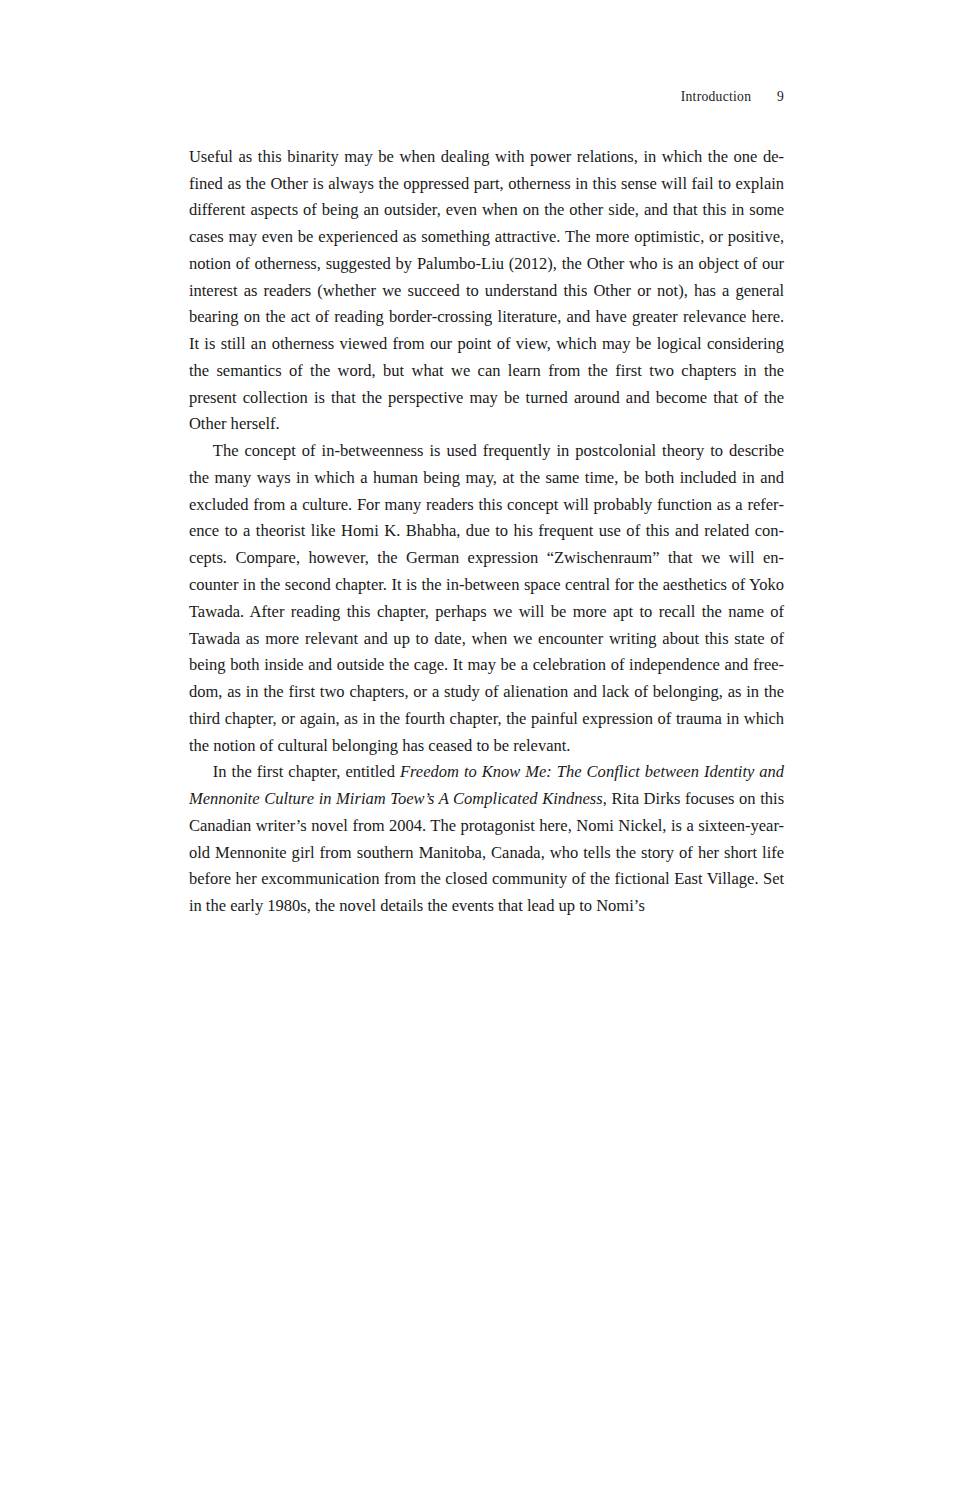Introduction 9
Useful as this binarity may be when dealing with power relations, in which the one defined as the Other is always the oppressed part, otherness in this sense will fail to explain different aspects of being an outsider, even when on the other side, and that this in some cases may even be experienced as something attractive. The more optimistic, or positive, notion of otherness, suggested by Palumbo-Liu (2012), the Other who is an object of our interest as readers (whether we succeed to understand this Other or not), has a general bearing on the act of reading border-crossing literature, and have greater relevance here. It is still an otherness viewed from our point of view, which may be logical considering the semantics of the word, but what we can learn from the first two chapters in the present collection is that the perspective may be turned around and become that of the Other herself.
The concept of in-betweenness is used frequently in postcolonial theory to describe the many ways in which a human being may, at the same time, be both included in and excluded from a culture. For many readers this concept will probably function as a reference to a theorist like Homi K. Bhabha, due to his frequent use of this and related concepts. Compare, however, the German expression “Zwischenraum” that we will encounter in the second chapter. It is the in-between space central for the aesthetics of Yoko Tawada. After reading this chapter, perhaps we will be more apt to recall the name of Tawada as more relevant and up to date, when we encounter writing about this state of being both inside and outside the cage. It may be a celebration of independence and freedom, as in the first two chapters, or a study of alienation and lack of belonging, as in the third chapter, or again, as in the fourth chapter, the painful expression of trauma in which the notion of cultural belonging has ceased to be relevant.
In the first chapter, entitled Freedom to Know Me: The Conflict between Identity and Mennonite Culture in Miriam Toew’s A Complicated Kindness, Rita Dirks focuses on this Canadian writer’s novel from 2004. The protagonist here, Nomi Nickel, is a sixteen-year-old Mennonite girl from southern Manitoba, Canada, who tells the story of her short life before her excommunication from the closed community of the fictional East Village. Set in the early 1980s, the novel details the events that lead up to Nomi’s